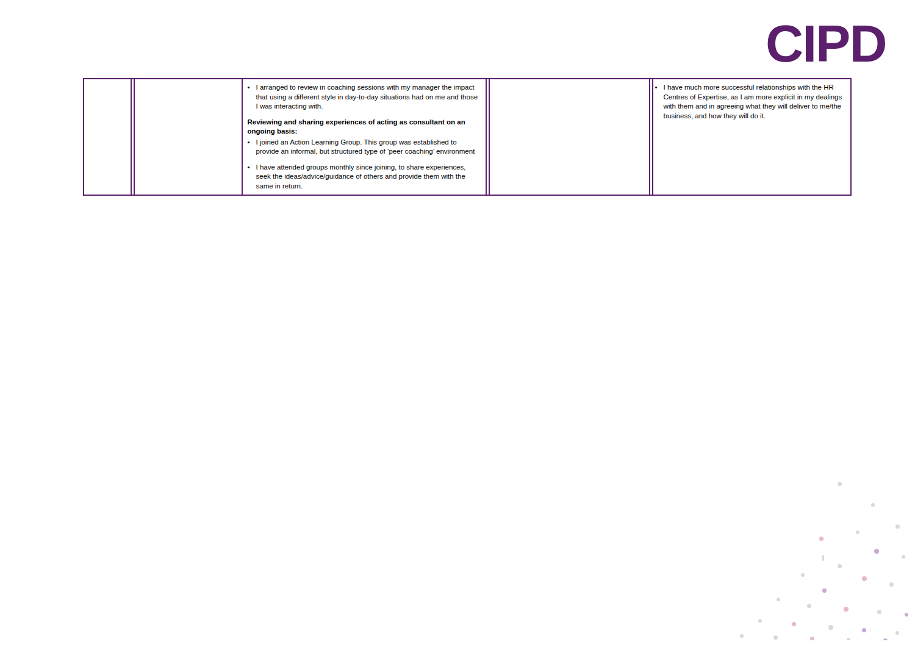CIPD
| | | I arranged to review in coaching sessions with my manager the impact that using a different style in day-to-day situations had on me and those I was interacting with. Reviewing and sharing experiences of acting as consultant on an ongoing basis: I joined an Action Learning Group. This group was established to provide an informal, but structured type of ‘peer coaching’ environment I have attended groups monthly since joining, to share experiences, seek the ideas/advice/guidance of others and provide them with the same in return. | | I have much more successful relationships with the HR Centres of Expertise, as I am more explicit in my dealings with them and in agreeing what they will deliver to me/the business, and how they will do it. |